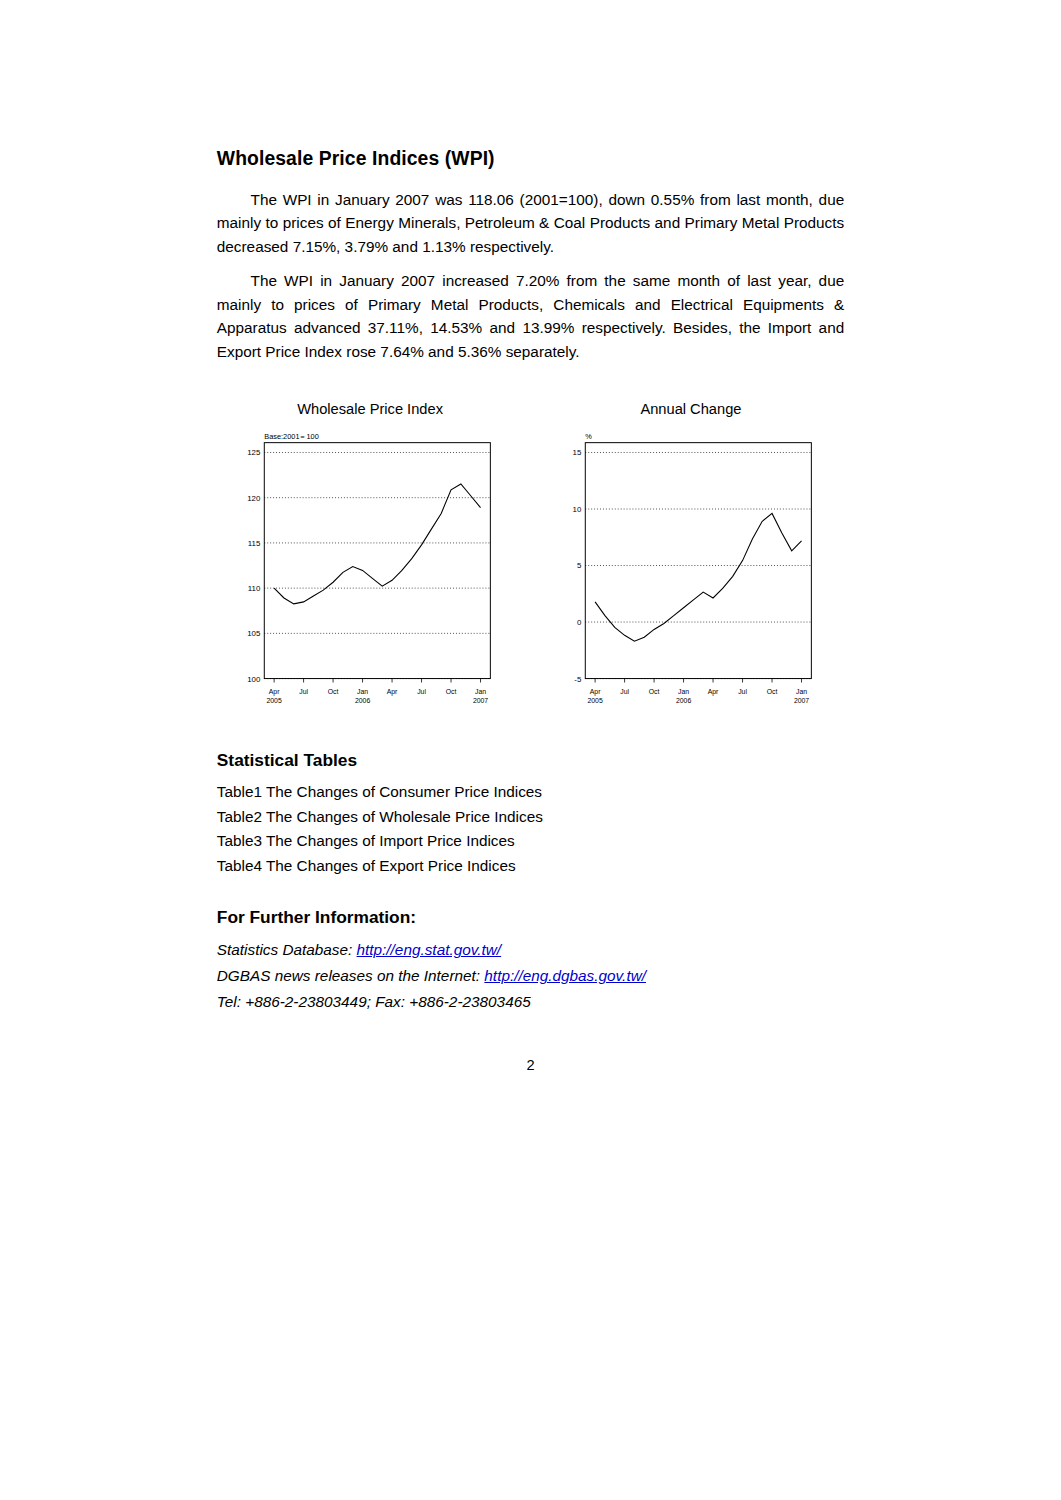Wholesale Price Indices (WPI)
The WPI in January 2007 was 118.06 (2001=100), down 0.55% from last month, due mainly to prices of Energy Minerals, Petroleum & Coal Products and Primary Metal Products decreased 7.15%, 3.79% and 1.13% respectively.
The WPI in January 2007 increased 7.20% from the same month of last year, due mainly to prices of Primary Metal Products, Chemicals and Electrical Equipments & Apparatus advanced 37.11%, 14.53% and 13.99% respectively. Besides, the Import and Export Price Index rose 7.64% and 5.36% separately.
Wholesale Price Index
Base:2001＝100 100 105 110 115 120 125 Apr 2005 Jul Oct Jan 2006 Apr Jul Oct Jan 2007
Annual Change
% -5 0 5 10 15 Apr 2005 Jul Oct Jan 2006 Apr Jul Oct Jan 2007
Statistical Tables
Table1 The Changes of Consumer Price Indices
Table2 The Changes of Wholesale Price Indices
Table3 The Changes of Import Price Indices
Table4 The Changes of Export Price Indices
For Further Information:
Statistics Database: http://eng.stat.gov.tw/
DGBAS news releases on the Internet: http://eng.dgbas.gov.tw/
Tel: +886-2-23803449; Fax: +886-2-23803465
2